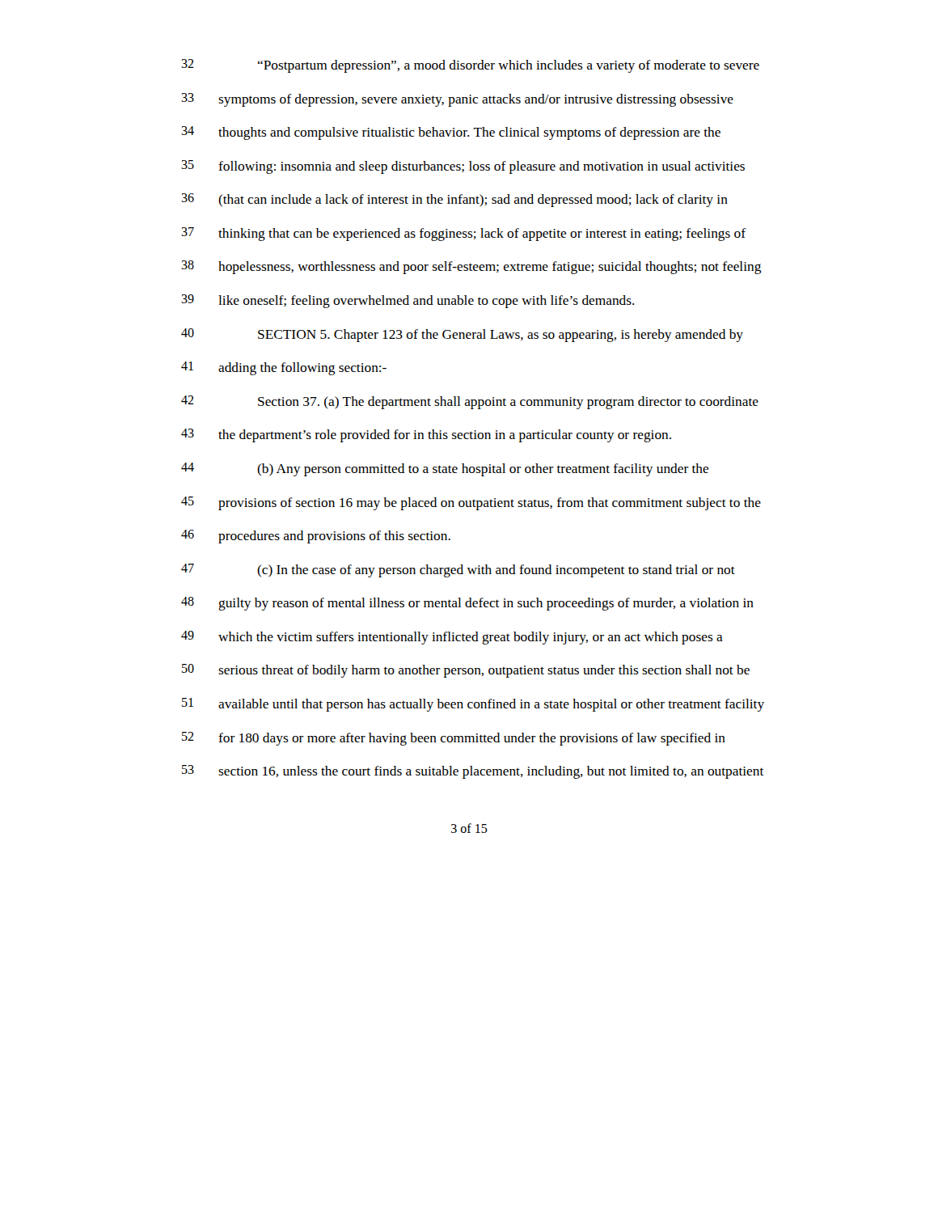“Postpartum depression”, a mood disorder which includes a variety of moderate to severe
symptoms of depression, severe anxiety, panic attacks and/or intrusive distressing obsessive
thoughts and compulsive ritualistic behavior. The clinical symptoms of depression are the
following: insomnia and sleep disturbances; loss of pleasure and motivation in usual activities
(that can include a lack of interest in the infant); sad and depressed mood; lack of clarity in
thinking that can be experienced as fogginess; lack of appetite or interest in eating; feelings of
hopelessness, worthlessness and poor self-esteem; extreme fatigue; suicidal thoughts; not feeling
like oneself; feeling overwhelmed and unable to cope with life’s demands.
SECTION 5. Chapter 123 of the General Laws, as so appearing, is hereby amended by
adding the following section:-
Section 37. (a) The department shall appoint a community program director to coordinate
the department’s role provided for in this section in a particular county or region.
(b) Any person committed to a state hospital or other treatment facility under the
provisions of section 16 may be placed on outpatient status, from that commitment subject to the
procedures and provisions of this section.
(c) In the case of any person charged with and found incompetent to stand trial or not
guilty by reason of mental illness or mental defect in such proceedings of murder, a violation in
which the victim suffers intentionally inflicted great bodily injury, or an act which poses a
serious threat of bodily harm to another person, outpatient status under this section shall not be
available until that person has actually been confined in a state hospital or other treatment facility
for 180 days or more after having been committed under the provisions of law specified in
section 16, unless the court finds a suitable placement, including, but not limited to, an outpatient
3 of 15